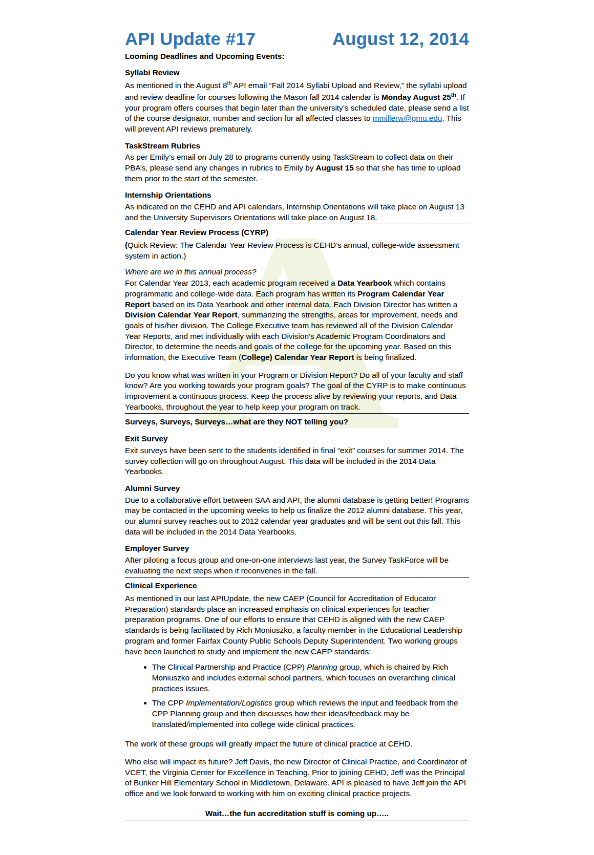A
API Update #17
August 12, 2014
Looming Deadlines and Upcoming Events:
Syllabi Review
As mentioned in the August 8th API email “Fall 2014 Syllabi Upload and Review,” the syllabi upload and review deadline for courses following the Mason fall 2014 calendar is Monday August 25th. If your program offers courses that begin later than the university’s scheduled date, please send a list of the course designator, number and section for all affected classes to mmillerw@gmu.edu. This will prevent API reviews prematurely.
TaskStream Rubrics
As per Emily’s email on July 28 to programs currently using TaskStream to collect data on their PBA’s, please send any changes in rubrics to Emily by August 15 so that she has time to upload them prior to the start of the semester.
Internship Orientations
As indicated on the CEHD and API calendars, Internship Orientations will take place on August 13 and the University Supervisors Orientations will take place on August 18.
Calendar Year Review Process (CYRP)
(Quick Review: The Calendar Year Review Process is CEHD’s annual, college-wide assessment system in action.)
Where are we in this annual process?
For Calendar Year 2013, each academic program received a Data Yearbook which contains programmatic and college-wide data. Each program has written its Program Calendar Year Report based on its Data Yearbook and other internal data. Each Division Director has written a Division Calendar Year Report, summarizing the strengths, areas for improvement, needs and goals of his/her division. The College Executive team has reviewed all of the Division Calendar Year Reports, and met individually with each Division’s Academic Program Coordinators and Director, to determine the needs and goals of the college for the upcoming year. Based on this information, the Executive Team (College) Calendar Year Report is being finalized.
Do you know what was written in your Program or Division Report? Do all of your faculty and staff know? Are you working towards your program goals? The goal of the CYRP is to make continuous improvement a continuous process. Keep the process alive by reviewing your reports, and Data Yearbooks, throughout the year to help keep your program on track.
Surveys, Surveys, Surveys…what are they NOT telling you?
Exit Survey
Exit surveys have been sent to the students identified in final “exit” courses for summer 2014. The survey collection will go on throughout August. This data will be included in the 2014 Data Yearbooks.
Alumni Survey
Due to a collaborative effort between SAA and API, the alumni database is getting better! Programs may be contacted in the upcoming weeks to help us finalize the 2012 alumni database. This year, our alumni survey reaches out to 2012 calendar year graduates and will be sent out this fall. This data will be included in the 2014 Data Yearbooks.
Employer Survey
After piloting a focus group and one-on-one interviews last year, the Survey TaskForce will be evaluating the next steps when it reconvenes in the fall.
Clinical Experience
As mentioned in our last APIUpdate, the new CAEP (Council for Accreditation of Educator Preparation) standards place an increased emphasis on clinical experiences for teacher preparation programs. One of our efforts to ensure that CEHD is aligned with the new CAEP standards is being facilitated by Rich Moniuszko, a faculty member in the Educational Leadership program and former Fairfax County Public Schools Deputy Superintendent. Two working groups have been launched to study and implement the new CAEP standards:
The Clinical Partnership and Practice (CPP) Planning group, which is chaired by Rich Moniuszko and includes external school partners, which focuses on overarching clinical practices issues.
The CPP Implementation/Logistics group which reviews the input and feedback from the CPP Planning group and then discusses how their ideas/feedback may be translated/implemented into college wide clinical practices.
The work of these groups will greatly impact the future of clinical practice at CEHD.
Who else will impact its future? Jeff Davis, the new Director of Clinical Practice, and Coordinator of VCET, the Virginia Center for Excellence in Teaching. Prior to joining CEHD, Jeff was the Principal of Bunker Hill Elementary School in Middletown, Delaware. API is pleased to have Jeff join the API office and we look forward to working with him on exciting clinical practice projects.
Wait…the fun accreditation stuff is coming up…..